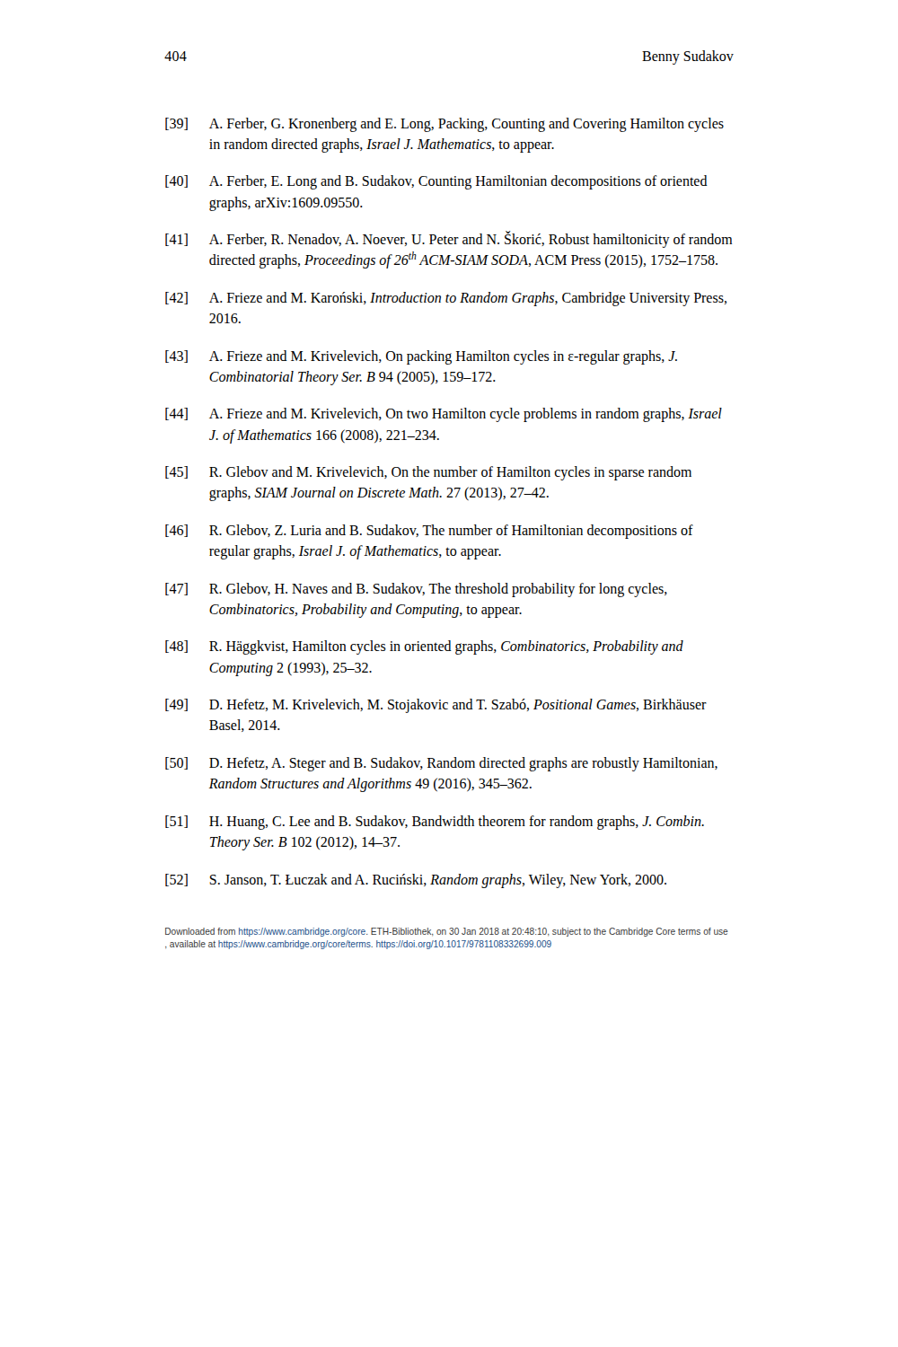404 Benny Sudakov
[39] A. Ferber, G. Kronenberg and E. Long, Packing, Counting and Covering Hamilton cycles in random directed graphs, Israel J. Mathematics, to appear.
[40] A. Ferber, E. Long and B. Sudakov, Counting Hamiltonian decompositions of oriented graphs, arXiv:1609.09550.
[41] A. Ferber, R. Nenadov, A. Noever, U. Peter and N. Škorić, Robust hamiltonicity of random directed graphs, Proceedings of 26th ACM-SIAM SODA, ACM Press (2015), 1752–1758.
[42] A. Frieze and M. Karoński, Introduction to Random Graphs, Cambridge University Press, 2016.
[43] A. Frieze and M. Krivelevich, On packing Hamilton cycles in ε-regular graphs, J. Combinatorial Theory Ser. B 94 (2005), 159–172.
[44] A. Frieze and M. Krivelevich, On two Hamilton cycle problems in random graphs, Israel J. of Mathematics 166 (2008), 221–234.
[45] R. Glebov and M. Krivelevich, On the number of Hamilton cycles in sparse random graphs, SIAM Journal on Discrete Math. 27 (2013), 27–42.
[46] R. Glebov, Z. Luria and B. Sudakov, The number of Hamiltonian decompositions of regular graphs, Israel J. of Mathematics, to appear.
[47] R. Glebov, H. Naves and B. Sudakov, The threshold probability for long cycles, Combinatorics, Probability and Computing, to appear.
[48] R. Häggkvist, Hamilton cycles in oriented graphs, Combinatorics, Probability and Computing 2 (1993), 25–32.
[49] D. Hefetz, M. Krivelevich, M. Stojakovic and T. Szabó, Positional Games, Birkhäuser Basel, 2014.
[50] D. Hefetz, A. Steger and B. Sudakov, Random directed graphs are robustly Hamiltonian, Random Structures and Algorithms 49 (2016), 345–362.
[51] H. Huang, C. Lee and B. Sudakov, Bandwidth theorem for random graphs, J. Combin. Theory Ser. B 102 (2012), 14–37.
[52] S. Janson, T. Łuczak and A. Ruciński, Random graphs, Wiley, New York, 2000.
Downloaded from https://www.cambridge.org/core. ETH-Bibliothek, on 30 Jan 2018 at 20:48:10, subject to the Cambridge Core terms of use , available at https://www.cambridge.org/core/terms. https://doi.org/10.1017/9781108332699.009